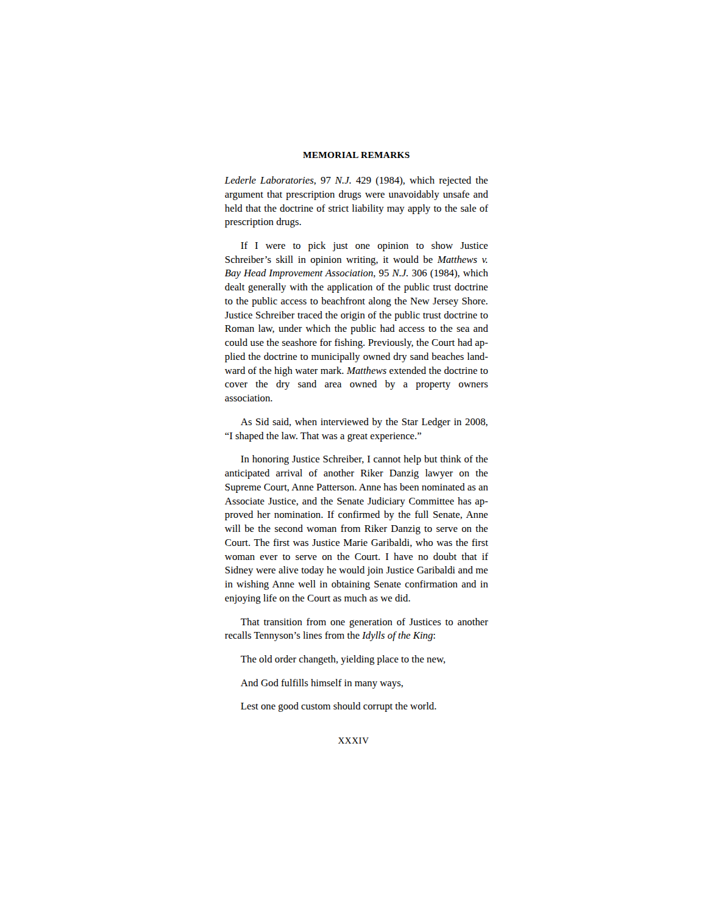Memorial Remarks
Lederle Laboratories, 97 N.J. 429 (1984), which rejected the argument that prescription drugs were unavoidably unsafe and held that the doctrine of strict liability may apply to the sale of prescription drugs.
If I were to pick just one opinion to show Justice Schreiber’s skill in opinion writing, it would be Matthews v. Bay Head Improvement Association, 95 N.J. 306 (1984), which dealt generally with the application of the public trust doctrine to the public access to beachfront along the New Jersey Shore. Justice Schreiber traced the origin of the public trust doctrine to Roman law, under which the public had access to the sea and could use the seashore for fishing. Previously, the Court had applied the doctrine to municipally owned dry sand beaches landward of the high water mark. Matthews extended the doctrine to cover the dry sand area owned by a property owners association.
As Sid said, when interviewed by the Star Ledger in 2008, “I shaped the law. That was a great experience.”
In honoring Justice Schreiber, I cannot help but think of the anticipated arrival of another Riker Danzig lawyer on the Supreme Court, Anne Patterson. Anne has been nominated as an Associate Justice, and the Senate Judiciary Committee has approved her nomination. If confirmed by the full Senate, Anne will be the second woman from Riker Danzig to serve on the Court. The first was Justice Marie Garibaldi, who was the first woman ever to serve on the Court. I have no doubt that if Sidney were alive today he would join Justice Garibaldi and me in wishing Anne well in obtaining Senate confirmation and in enjoying life on the Court as much as we did.
That transition from one generation of Justices to another recalls Tennyson’s lines from the Idylls of the King:
The old order changeth, yielding place to the new,
And God fulfills himself in many ways,
Lest one good custom should corrupt the world.
XXXIV